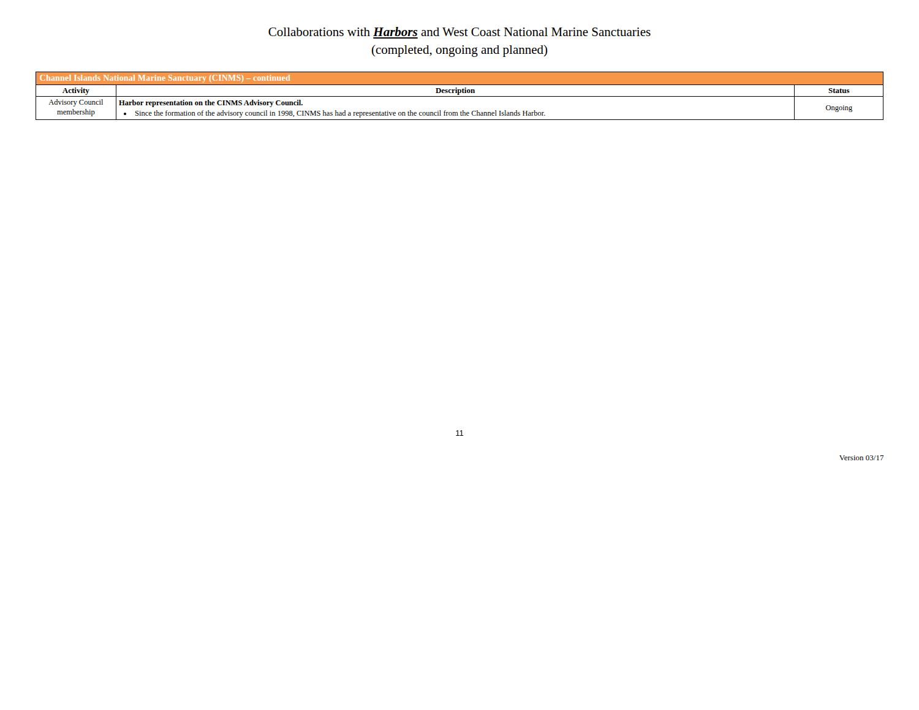Collaborations with Harbors and West Coast National Marine Sanctuaries
(completed, ongoing and planned)
| Channel Islands National Marine Sanctuary (CINMS) – continued |
| Activity | Description | Status |
| Advisory Council membership | Harbor representation on the CINMS Advisory Council. Since the formation of the advisory council in 1998, CINMS has had a representative on the council from the Channel Islands Harbor. | Ongoing |
11
Version 03/17